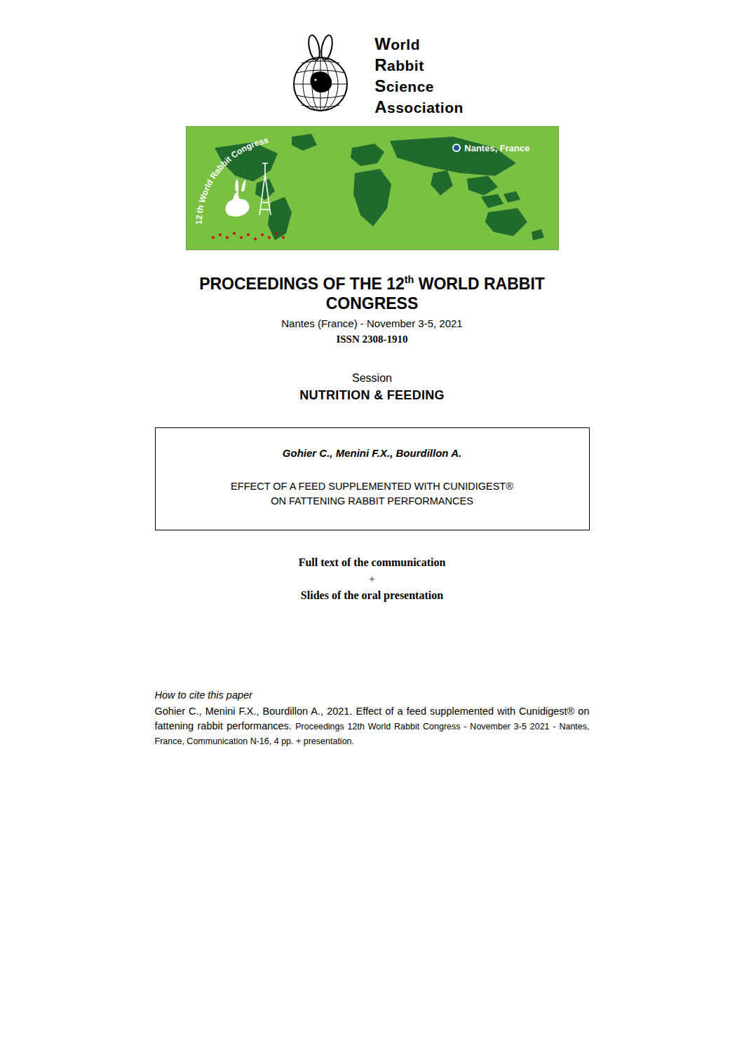World
Rabbit
Science
Association
12 th World Rabbit Congress
Nantes, France
PROCEEDINGS OF THE 12th WORLD RABBIT CONGRESS
Nantes (France) - November 3-5, 2021
ISSN 2308-1910
Session
NUTRITION & FEEDING
Gohier C., Menini F.X., Bourdillon A.
EFFECT OF A FEED SUPPLEMENTED WITH CUNIDIGEST®
ON FATTENING RABBIT PERFORMANCES
Full text of the communication + Slides of the oral presentation
How to cite this paper
Gohier C., Menini F.X., Bourdillon A., 2021. Effect of a feed supplemented with Cunidigest® on fattening rabbit performances. Proceedings 12th World Rabbit Congress - November 3-5 2021 - Nantes, France, Communication N-16, 4 pp. + presentation.